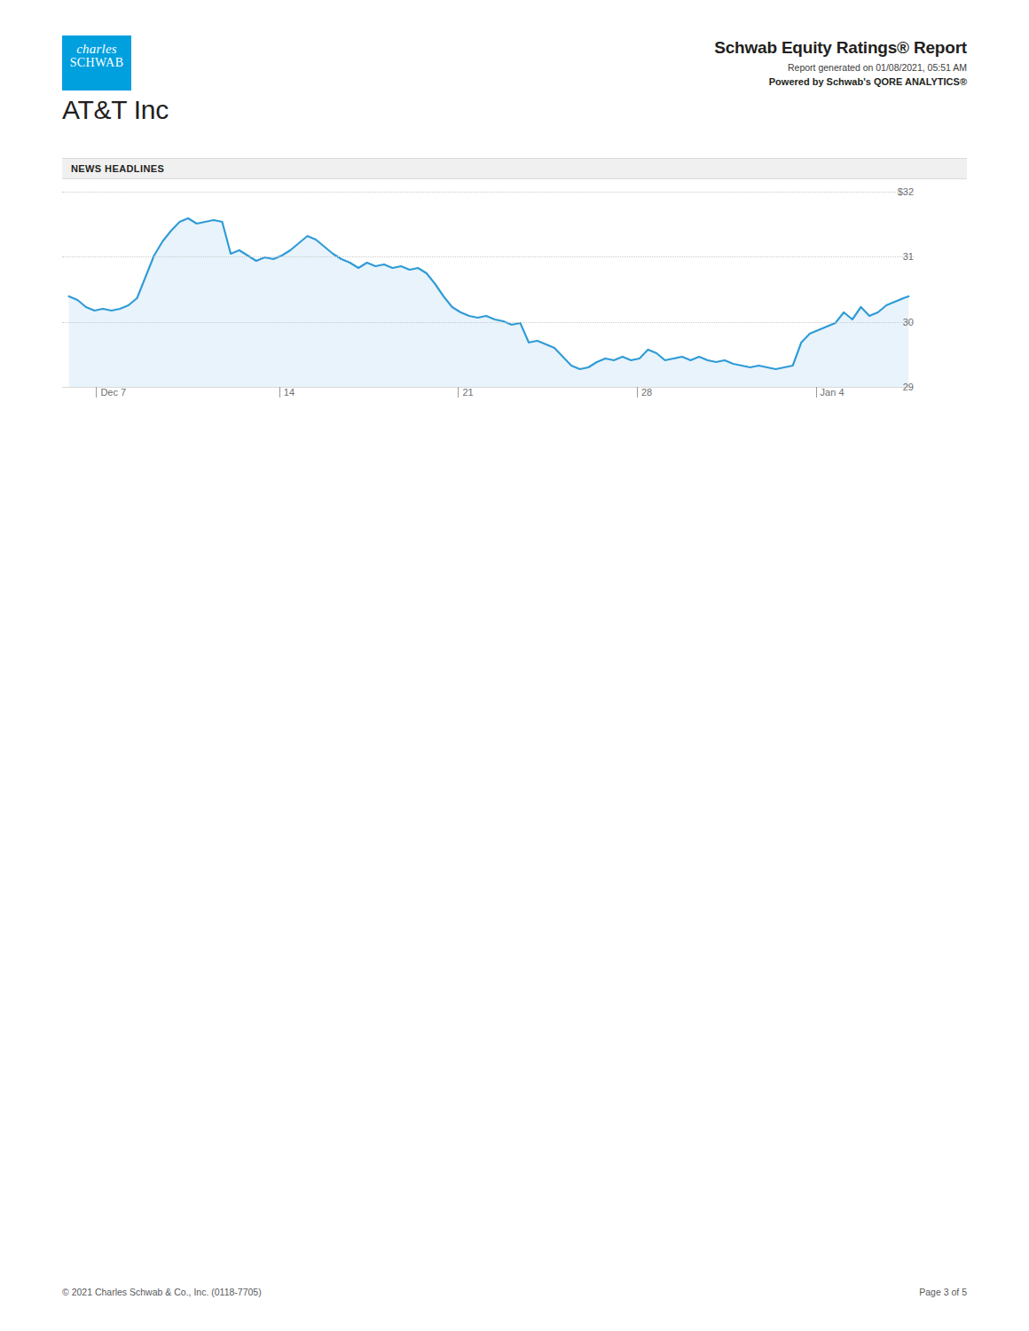charles SCHWAB
Schwab Equity Ratings® Report
Report generated on 01/08/2021, 05:51 AM
Powered by Schwab's QORE ANALYTICS®
AT&T Inc
NEWS HEADLINES
$32
31
30
29
Dec 7
14
21
28
Jan 4
© 2021 Charles Schwab & Co., Inc. (0118-7705)
Page 3 of 5